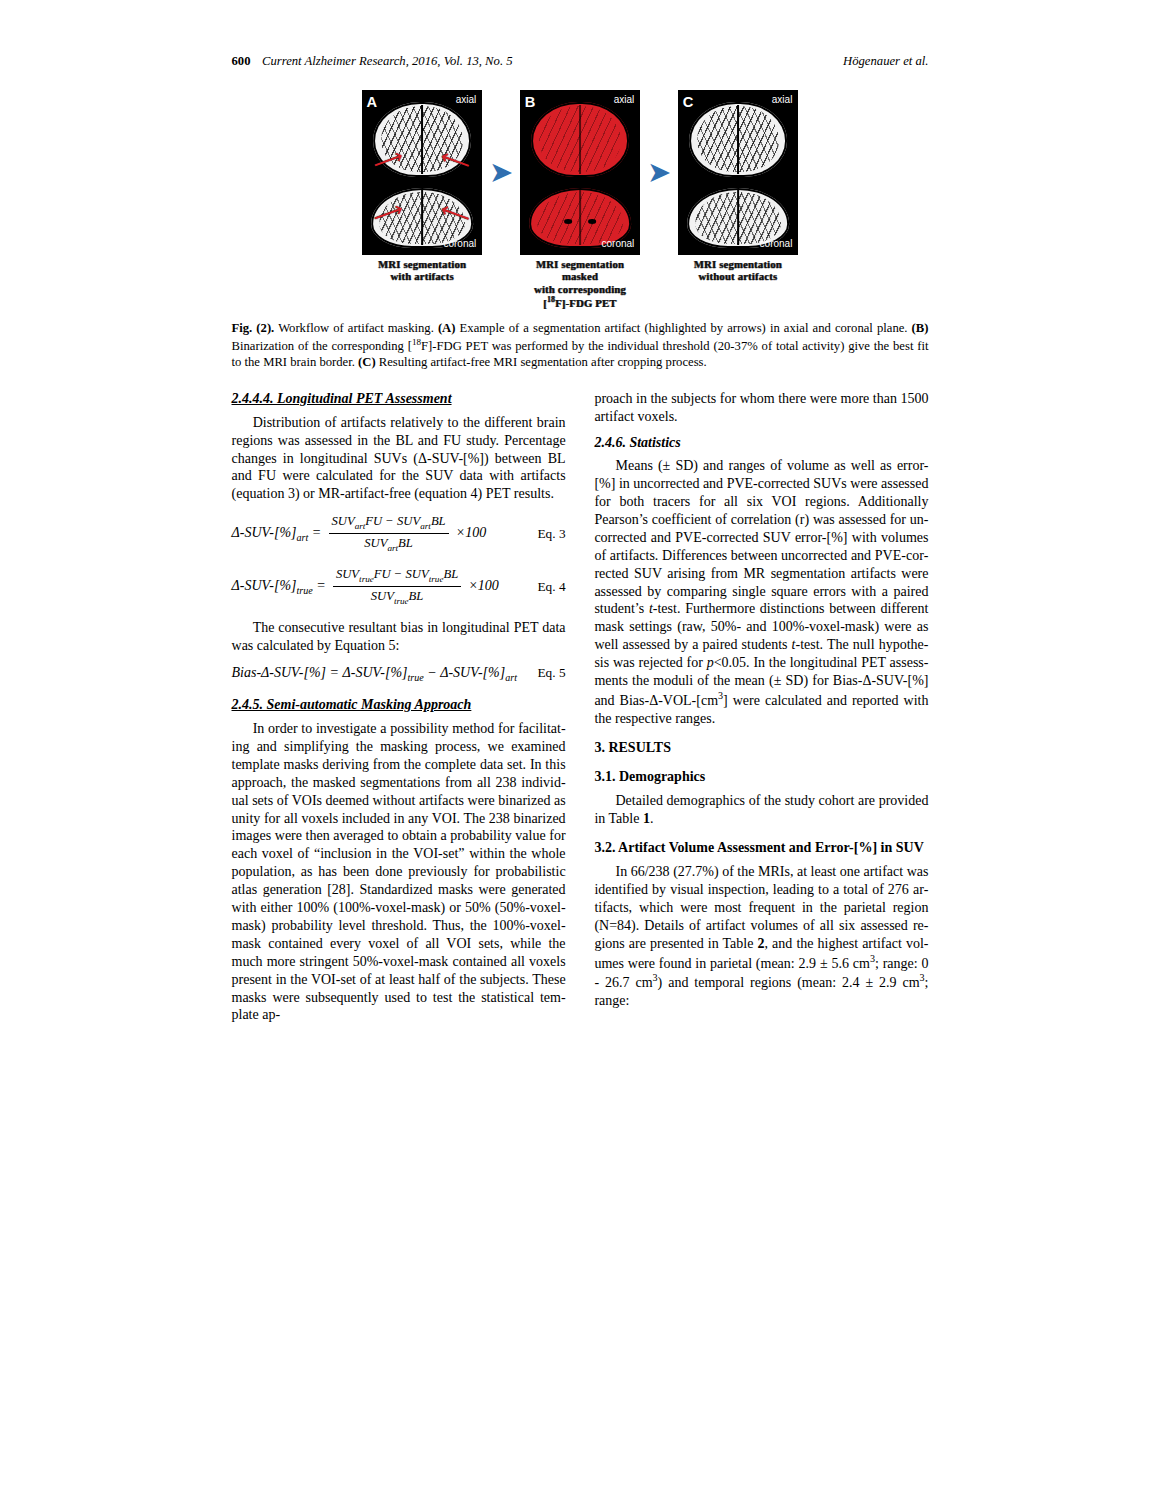600 Current Alzheimer Research, 2016, Vol. 13, No. 5
Högenauer et al.
A axial coronal
⟶ ⟶ ⟶ ⟶
➤
B axial coronal
➤
C axial coronal
MRI segmentation
with artifacts
MRI segmentation masked
with corresponding
[18F]-FDG PET
MRI segmentation
without artifacts
Fig. (2). Workflow of artifact masking. (A) Example of a segmentation artifact (highlighted by arrows) in axial and coronal plane. (B) Binarization of the corresponding [18F]-FDG PET was performed by the individual threshold (20-37% of total activity) give the best fit to the MRI brain border. (C) Resulting artifact-free MRI segmentation after cropping process.
2.4.4.4. Longitudinal PET Assessment
Distribution of artifacts relatively to the different brain regions was assessed in the BL and FU study. Percentage changes in longitudinal SUVs (Δ-SUV-[%]) between BL and FU were calculated for the SUV data with artifacts (equation 3) or MR-artifact-free (equation 4) PET results.
Δ-SUV-[%]art = SUVartFU − SUVartBL SUVartBL ×100
Eq. 3
Δ-SUV-[%]true = SUVtrueFU − SUVtrueBL SUVtrueBL ×100
Eq. 4
The consecutive resultant bias in longitudinal PET data was calculated by Equation 5:
Bias-Δ-SUV-[%] = Δ-SUV-[%]true − Δ-SUV-[%]art Eq. 5
2.4.5. Semi-automatic Masking Approach
In order to investigate a possibility method for facilitating and simplifying the masking process, we examined template masks deriving from the complete data set. In this approach, the masked segmentations from all 238 individual sets of VOIs deemed without artifacts were binarized as unity for all voxels included in any VOI. The 238 binarized images were then averaged to obtain a probability value for each voxel of “inclusion in the VOI-set” within the whole population, as has been done previously for probabilistic atlas generation [28]. Standardized masks were generated with either 100% (100%-voxel-mask) or 50% (50%-voxel-mask) probability level threshold. Thus, the 100%-voxel-mask contained every voxel of all VOI sets, while the much more stringent 50%-voxel-mask contained all voxels present in the VOI-set of at least half of the subjects. These masks were subsequently used to test the statistical template ap-
proach in the subjects for whom there were more than 1500 artifact voxels.
2.4.6. Statistics
Means (± SD) and ranges of volume as well as error-[%] in uncorrected and PVE-corrected SUVs were assessed for both tracers for all six VOI regions. Additionally Pearson’s coefficient of correlation (r) was assessed for uncorrected and PVE-corrected SUV error-[%] with volumes of artifacts. Differences between uncorrected and PVE-corrected SUV arising from MR segmentation artifacts were assessed by comparing single square errors with a paired student’s t-test. Furthermore distinctions between different mask settings (raw, 50%- and 100%-voxel-mask) were as well assessed by a paired students t-test. The null hypothesis was rejected for p<0.05. In the longitudinal PET assessments the moduli of the mean (± SD) for Bias-Δ-SUV-[%] and Bias-Δ-VOL-[cm3] were calculated and reported with the respective ranges.
3. RESULTS
3.1. Demographics
Detailed demographics of the study cohort are provided in Table 1.
3.2. Artifact Volume Assessment and Error-[%] in SUV
In 66/238 (27.7%) of the MRIs, at least one artifact was identified by visual inspection, leading to a total of 276 artifacts, which were most frequent in the parietal region (N=84). Details of artifact volumes of all six assessed regions are presented in Table 2, and the highest artifact volumes were found in parietal (mean: 2.9 ± 5.6 cm3; range: 0 - 26.7 cm3) and temporal regions (mean: 2.4 ± 2.9 cm3; range: